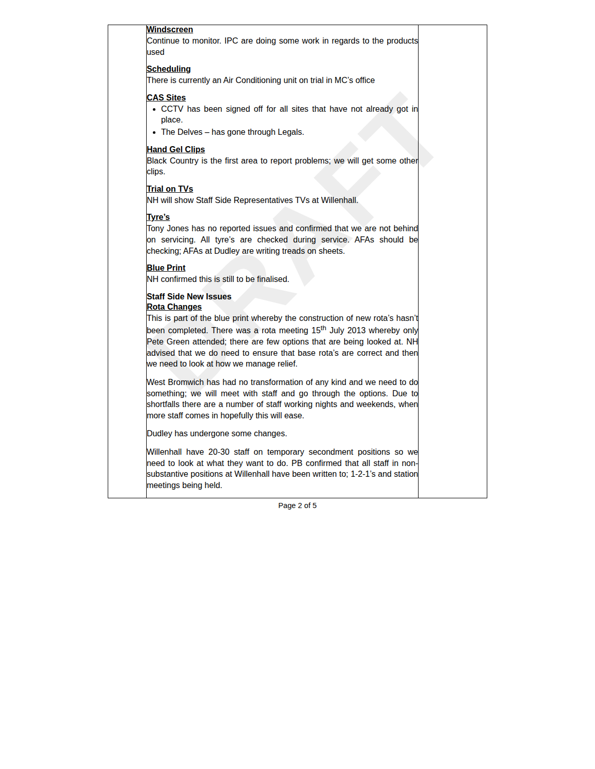DRAFT
| | Windscreen Continue to monitor. IPC are doing some work in regards to the products used Scheduling There is currently an Air Conditioning unit on trial in MC’s office CAS Sites CCTV has been signed off for all sites that have not already got in place. The Delves – has gone through Legals. Hand Gel Clips Black Country is the first area to report problems; we will get some other clips. Trial on TVs NH will show Staff Side Representatives TVs at Willenhall. Tyre’s Tony Jones has no reported issues and confirmed that we are not behind on servicing. All tyre’s are checked during service. AFAs should be checking; AFAs at Dudley are writing treads on sheets. Blue Print NH confirmed this is still to be finalised. Staff Side New Issues Rota Changes This is part of the blue print whereby the construction of new rota’s hasn’t been completed. There was a rota meeting 15 th July 2013 whereby only Pete Green attended; there are few options that are being looked at. NH advised that we do need to ensure that base rota’s are correct and then we need to look at how we manage relief. West Bromwich has had no transformation of any kind and we need to do something; we will meet with staff and go through the options. Due to shortfalls there are a number of staff working nights and weekends, when more staff comes in hopefully this will ease. Dudley has undergone some changes. Willenhall have 20-30 staff on temporary secondment positions so we need to look at what they want to do. PB confirmed that all staff in non-substantive positions at Willenhall have been written to; 1-2-1’s and station meetings being held. | |
Page 2 of 5